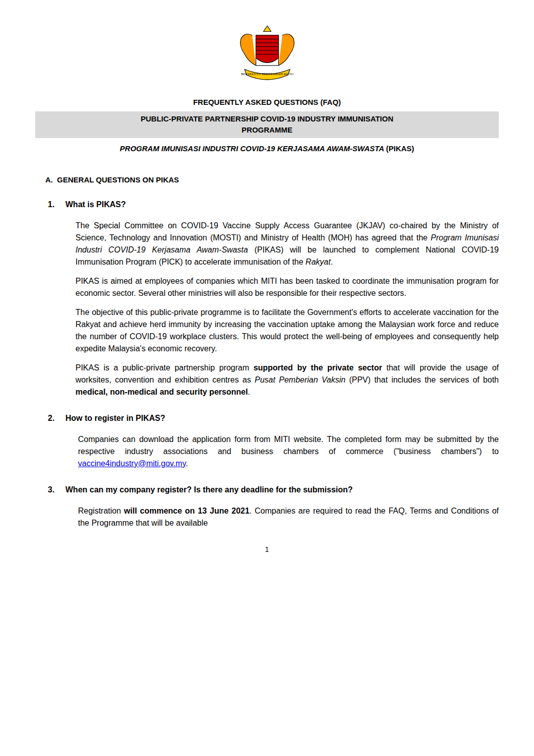FREQUENTLY ASKED QUESTIONS (FAQ)
PUBLIC-PRIVATE PARTNERSHIP COVID-19 INDUSTRY IMMUNISATION
PROGRAMME
PROGRAM IMUNISASI INDUSTRI COVID-19 KERJASAMA AWAM-SWASTA (PIKAS)
A. GENERAL QUESTIONS ON PIKAS
What is PIKAS?
The Special Committee on COVID-19 Vaccine Supply Access Guarantee (JKJAV) co-chaired by the Ministry of Science, Technology and Innovation (MOSTI) and Ministry of Health (MOH) has agreed that the Program Imunisasi Industri COVID-19 Kerjasama Awam-Swasta (PIKAS) will be launched to complement National COVID-19 Immunisation Program (PICK) to accelerate immunisation of the Rakyat.
PIKAS is aimed at employees of companies which MITI has been tasked to coordinate the immunisation program for economic sector. Several other ministries will also be responsible for their respective sectors.
The objective of this public-private programme is to facilitate the Government's efforts to accelerate vaccination for the Rakyat and achieve herd immunity by increasing the vaccination uptake among the Malaysian work force and reduce the number of COVID-19 workplace clusters. This would protect the well-being of employees and consequently help expedite Malaysia's economic recovery.
PIKAS is a public-private partnership program supported by the private sector that will provide the usage of worksites, convention and exhibition centres as Pusat Pemberian Vaksin (PPV) that includes the services of both medical, non-medical and security personnel.
How to register in PIKAS?
Companies can download the application form from MITI website. The completed form may be submitted by the respective industry associations and business chambers of commerce ("business chambers") to vaccine4industry@miti.gov.my.
When can my company register? Is there any deadline for the submission?
Registration will commence on 13 June 2021. Companies are required to read the FAQ, Terms and Conditions of the Programme that will be available
1